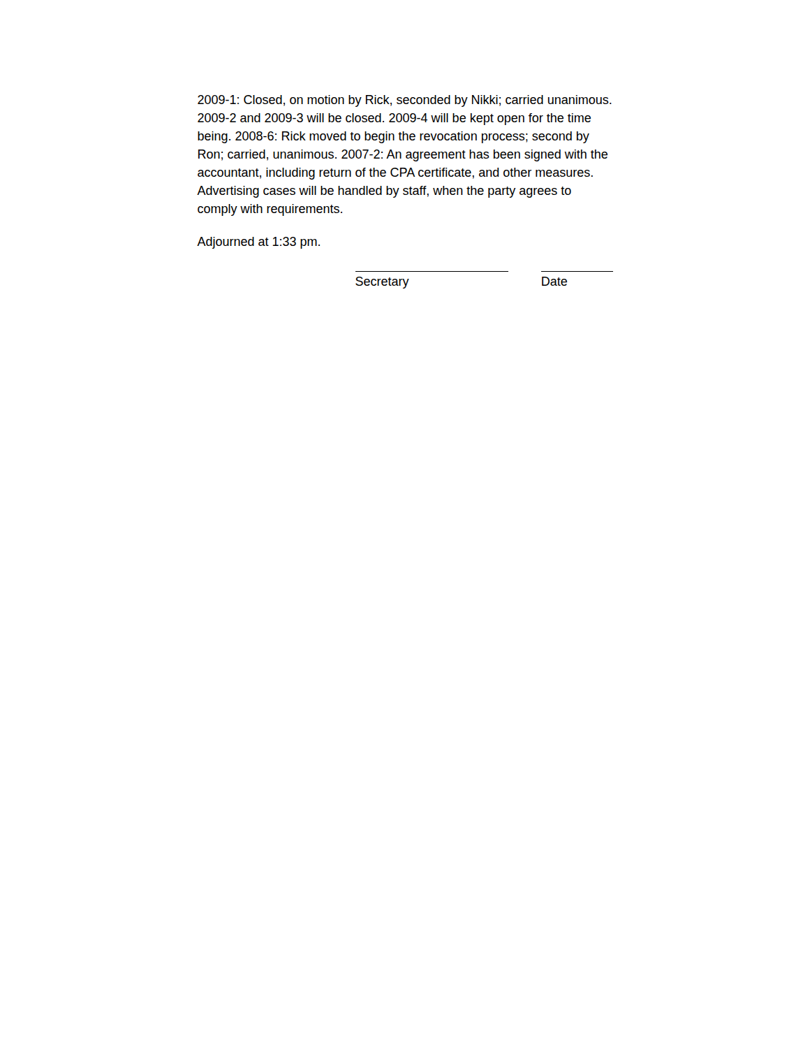2009-1: Closed, on motion by Rick, seconded by Nikki; carried unanimous. 2009-2 and 2009-3 will be closed. 2009-4 will be kept open for the time being. 2008-6: Rick moved to begin the revocation process; second by Ron; carried, unanimous. 2007-2: An agreement has been signed with the accountant, including return of the CPA certificate, and other measures. Advertising cases will be handled by staff, when the party agrees to comply with requirements.
Adjourned at 1:33 pm.
Secretary
Date